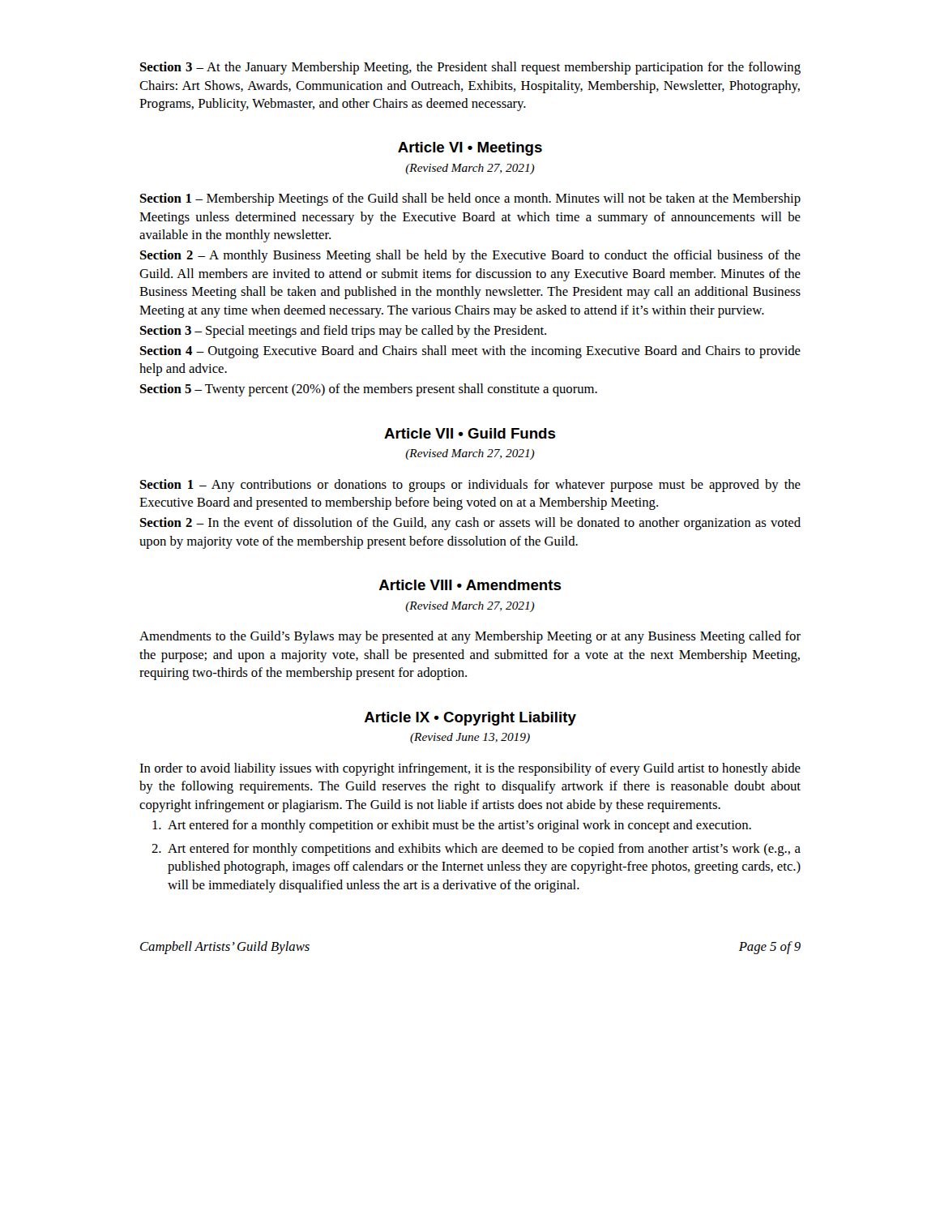Section 3 – At the January Membership Meeting, the President shall request membership participation for the following Chairs: Art Shows, Awards, Communication and Outreach, Exhibits, Hospitality, Membership, Newsletter, Photography, Programs, Publicity, Webmaster, and other Chairs as deemed necessary.
Article VI • Meetings
(Revised March 27, 2021)
Section 1 – Membership Meetings of the Guild shall be held once a month. Minutes will not be taken at the Membership Meetings unless determined necessary by the Executive Board at which time a summary of announcements will be available in the monthly newsletter.
Section 2 – A monthly Business Meeting shall be held by the Executive Board to conduct the official business of the Guild. All members are invited to attend or submit items for discussion to any Executive Board member. Minutes of the Business Meeting shall be taken and published in the monthly newsletter. The President may call an additional Business Meeting at any time when deemed necessary. The various Chairs may be asked to attend if it’s within their purview.
Section 3 – Special meetings and field trips may be called by the President.
Section 4 – Outgoing Executive Board and Chairs shall meet with the incoming Executive Board and Chairs to provide help and advice.
Section 5 – Twenty percent (20%) of the members present shall constitute a quorum.
Article VII • Guild Funds
(Revised March 27, 2021)
Section 1 – Any contributions or donations to groups or individuals for whatever purpose must be approved by the Executive Board and presented to membership before being voted on at a Membership Meeting.
Section 2 – In the event of dissolution of the Guild, any cash or assets will be donated to another organization as voted upon by majority vote of the membership present before dissolution of the Guild.
Article VIII • Amendments
(Revised March 27, 2021)
Amendments to the Guild’s Bylaws may be presented at any Membership Meeting or at any Business Meeting called for the purpose; and upon a majority vote, shall be presented and submitted for a vote at the next Membership Meeting, requiring two-thirds of the membership present for adoption.
Article IX • Copyright Liability
(Revised June 13, 2019)
In order to avoid liability issues with copyright infringement, it is the responsibility of every Guild artist to honestly abide by the following requirements. The Guild reserves the right to disqualify artwork if there is reasonable doubt about copyright infringement or plagiarism. The Guild is not liable if artists does not abide by these requirements.
Art entered for a monthly competition or exhibit must be the artist’s original work in concept and execution.
Art entered for monthly competitions and exhibits which are deemed to be copied from another artist’s work (e.g., a published photograph, images off calendars or the Internet unless they are copyright-free photos, greeting cards, etc.) will be immediately disqualified unless the art is a derivative of the original.
Campbell Artists’ Guild Bylaws Page 5 of 9